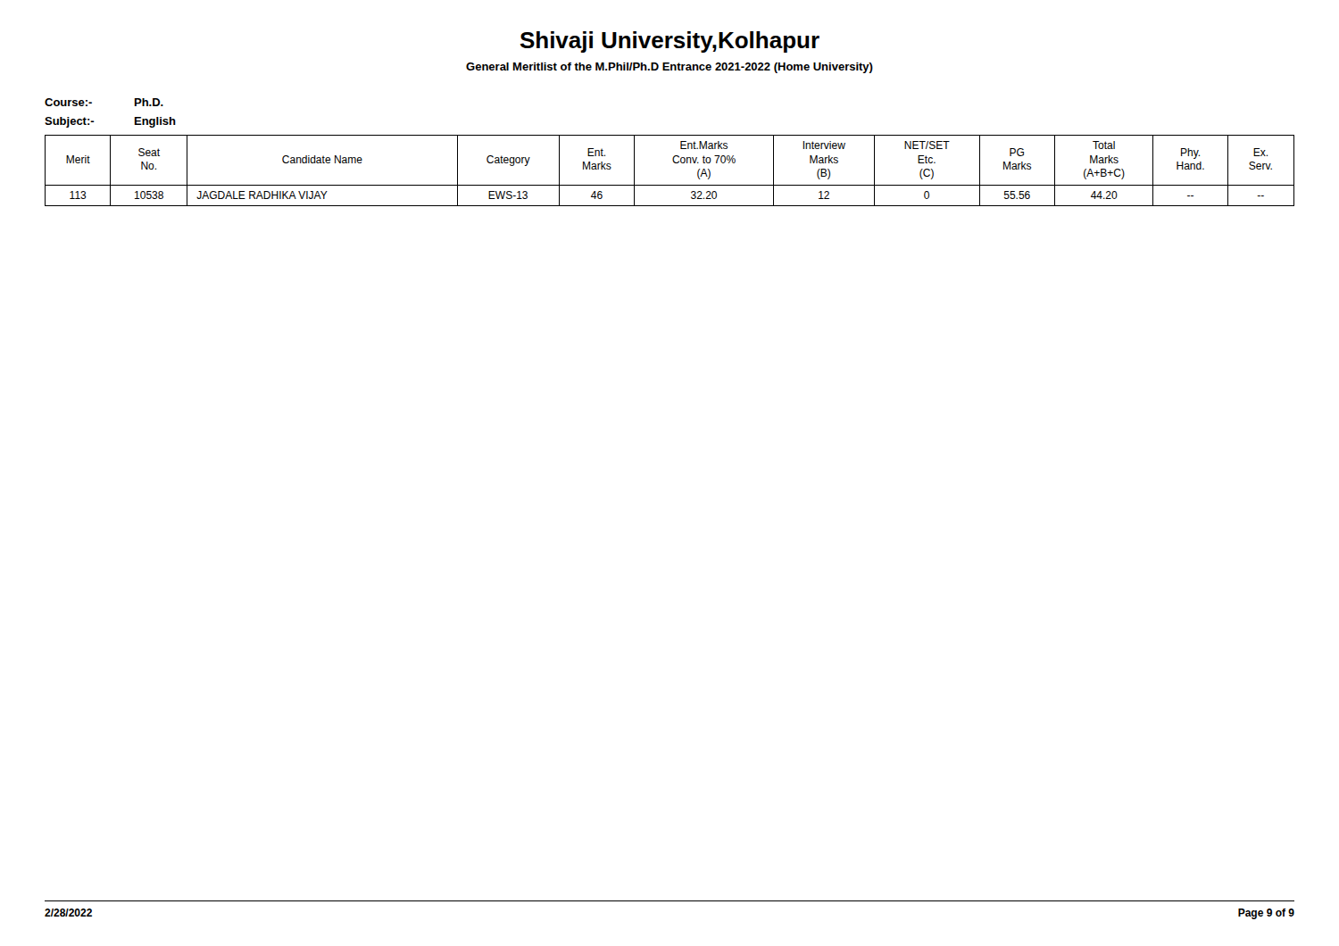Shivaji University,Kolhapur
General Meritlist of the M.Phil/Ph.D Entrance 2021-2022 (Home University)
Course:-Ph.D.
Subject:-English
| Merit | Seat No. | Candidate Name | Category | Ent. Marks | Ent.Marks Conv. to 70% (A) | Interview Marks (B) | NET/SET Etc. (C) | PG Marks | Total Marks (A+B+C) | Phy. Hand. | Ex. Serv. |
| --- | --- | --- | --- | --- | --- | --- | --- | --- | --- | --- | --- |
| 113 | 10538 | JAGDALE RADHIKA VIJAY | EWS-13 | 46 | 32.20 | 12 | 0 | 55.56 | 44.20 | -- | -- |
2/28/2022 Page 9 of 9